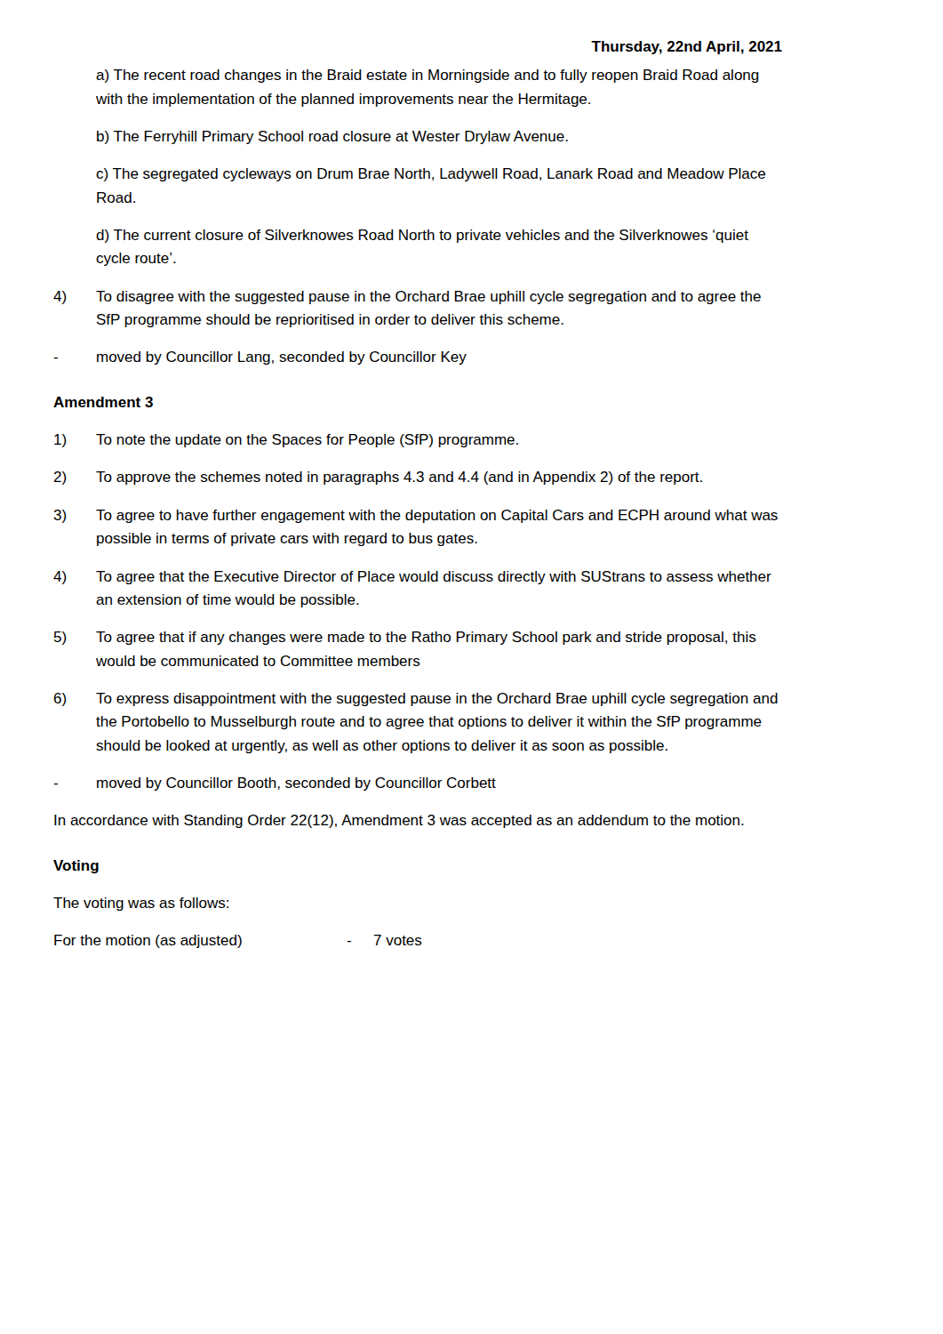Thursday, 22nd April, 2021
a) The recent road changes in the Braid estate in Morningside and to fully reopen Braid Road along with the implementation of the planned improvements near the Hermitage.
b) The Ferryhill Primary School road closure at Wester Drylaw Avenue.
c) The segregated cycleways on Drum Brae North, Ladywell Road, Lanark Road and Meadow Place Road.
d) The current closure of Silverknowes Road North to private vehicles and the Silverknowes ‘quiet cycle route’.
4)
To disagree with the suggested pause in the Orchard Brae uphill cycle segregation and to agree the SfP programme should be reprioritised in order to deliver this scheme.
-
moved by Councillor Lang, seconded by Councillor Key
Amendment 3
1)
To note the update on the Spaces for People (SfP) programme.
2)
To approve the schemes noted in paragraphs 4.3 and 4.4 (and in Appendix 2) of the report.
3)
To agree to have further engagement with the deputation on Capital Cars and ECPH around what was possible in terms of private cars with regard to bus gates.
4)
To agree that the Executive Director of Place would discuss directly with SUStrans to assess whether an extension of time would be possible.
5)
To agree that if any changes were made to the Ratho Primary School park and stride proposal, this would be communicated to Committee members
6)
To express disappointment with the suggested pause in the Orchard Brae uphill cycle segregation and the Portobello to Musselburgh route and to agree that options to deliver it within the SfP programme should be looked at urgently, as well as other options to deliver it as soon as possible.
-
moved by Councillor Booth, seconded by Councillor Corbett
In accordance with Standing Order 22(12), Amendment 3 was accepted as an addendum to the motion.
Voting
The voting was as follows:
For the motion (as adjusted)
-
7 votes